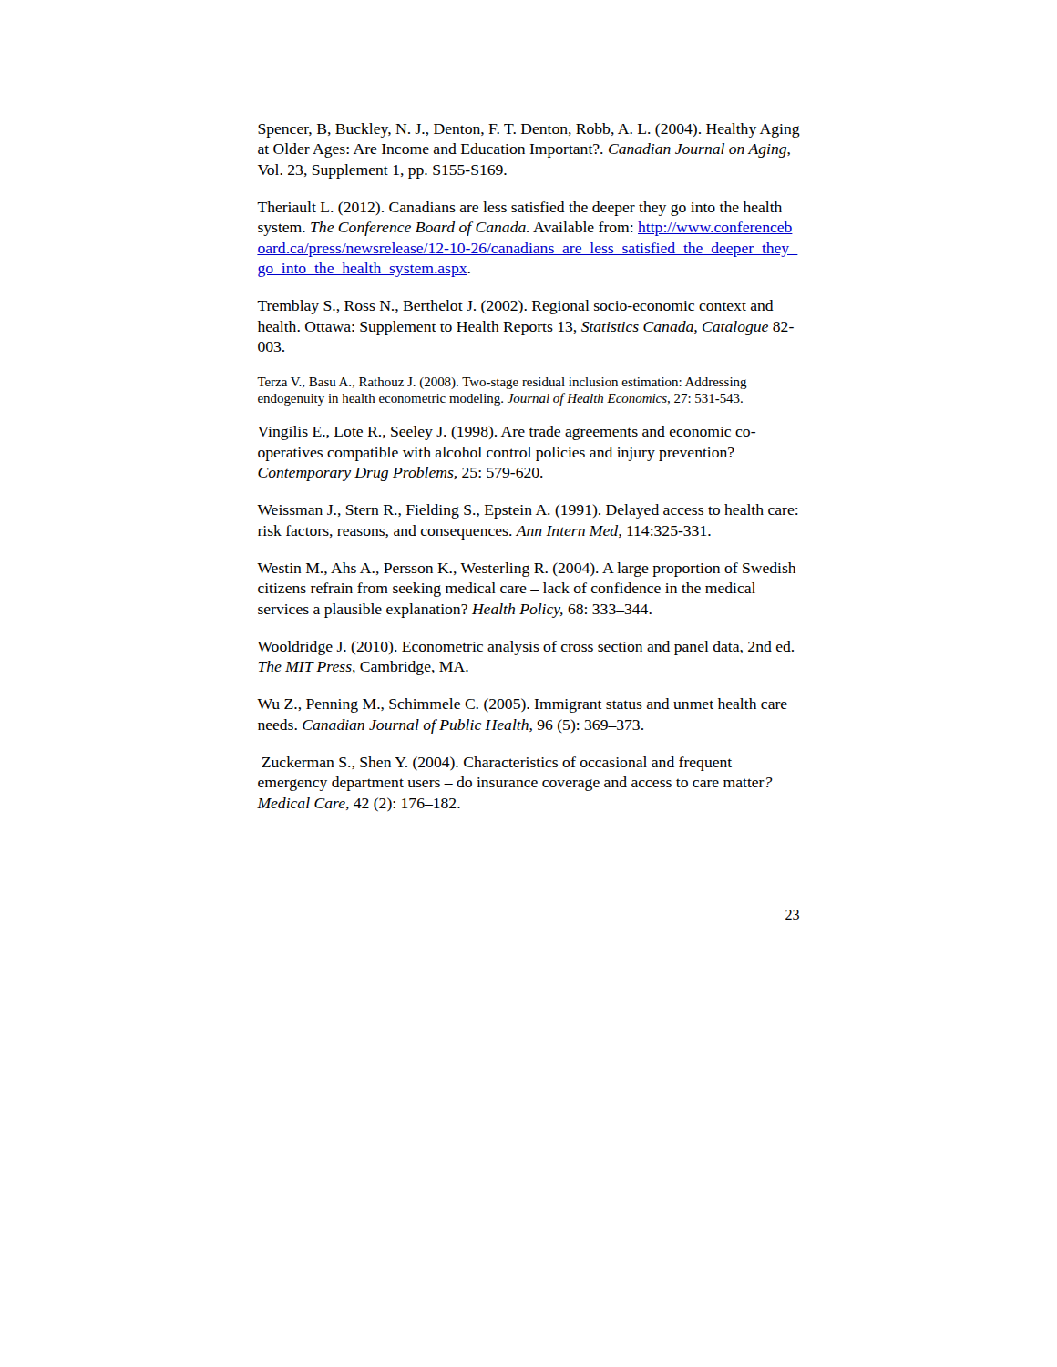Spencer, B, Buckley, N. J., Denton, F. T. Denton, Robb, A. L. (2004). Healthy Aging at Older Ages: Are Income and Education Important?. Canadian Journal on Aging, Vol. 23, Supplement 1, pp. S155-S169.
Theriault L. (2012). Canadians are less satisfied the deeper they go into the health system. The Conference Board of Canada. Available from: http://www.conferenceboard.ca/press/newsrelease/12-10-26/canadians_are_less_satisfied_the_deeper_they_go_into_the_health_system.aspx.
Tremblay S., Ross N., Berthelot J. (2002). Regional socio-economic context and health. Ottawa: Supplement to Health Reports 13, Statistics Canada, Catalogue 82-003.
Terza V., Basu A., Rathouz J. (2008). Two-stage residual inclusion estimation: Addressing endogenuity in health econometric modeling. Journal of Health Economics, 27: 531-543.
Vingilis E., Lote R., Seeley J. (1998). Are trade agreements and economic co-operatives compatible with alcohol control policies and injury prevention? Contemporary Drug Problems, 25: 579-620.
Weissman J., Stern R., Fielding S., Epstein A. (1991). Delayed access to health care: risk factors, reasons, and consequences. Ann Intern Med, 114:325-331.
Westin M., Ahs A., Persson K., Westerling R. (2004). A large proportion of Swedish citizens refrain from seeking medical care – lack of confidence in the medical services a plausible explanation? Health Policy, 68: 333–344.
Wooldridge J. (2010). Econometric analysis of cross section and panel data, 2nd ed. The MIT Press, Cambridge, MA.
Wu Z., Penning M., Schimmele C. (2005). Immigrant status and unmet health care needs. Canadian Journal of Public Health, 96 (5): 369–373.
Zuckerman S., Shen Y. (2004). Characteristics of occasional and frequent emergency department users – do insurance coverage and access to care matter? Medical Care, 42 (2): 176–182.
23